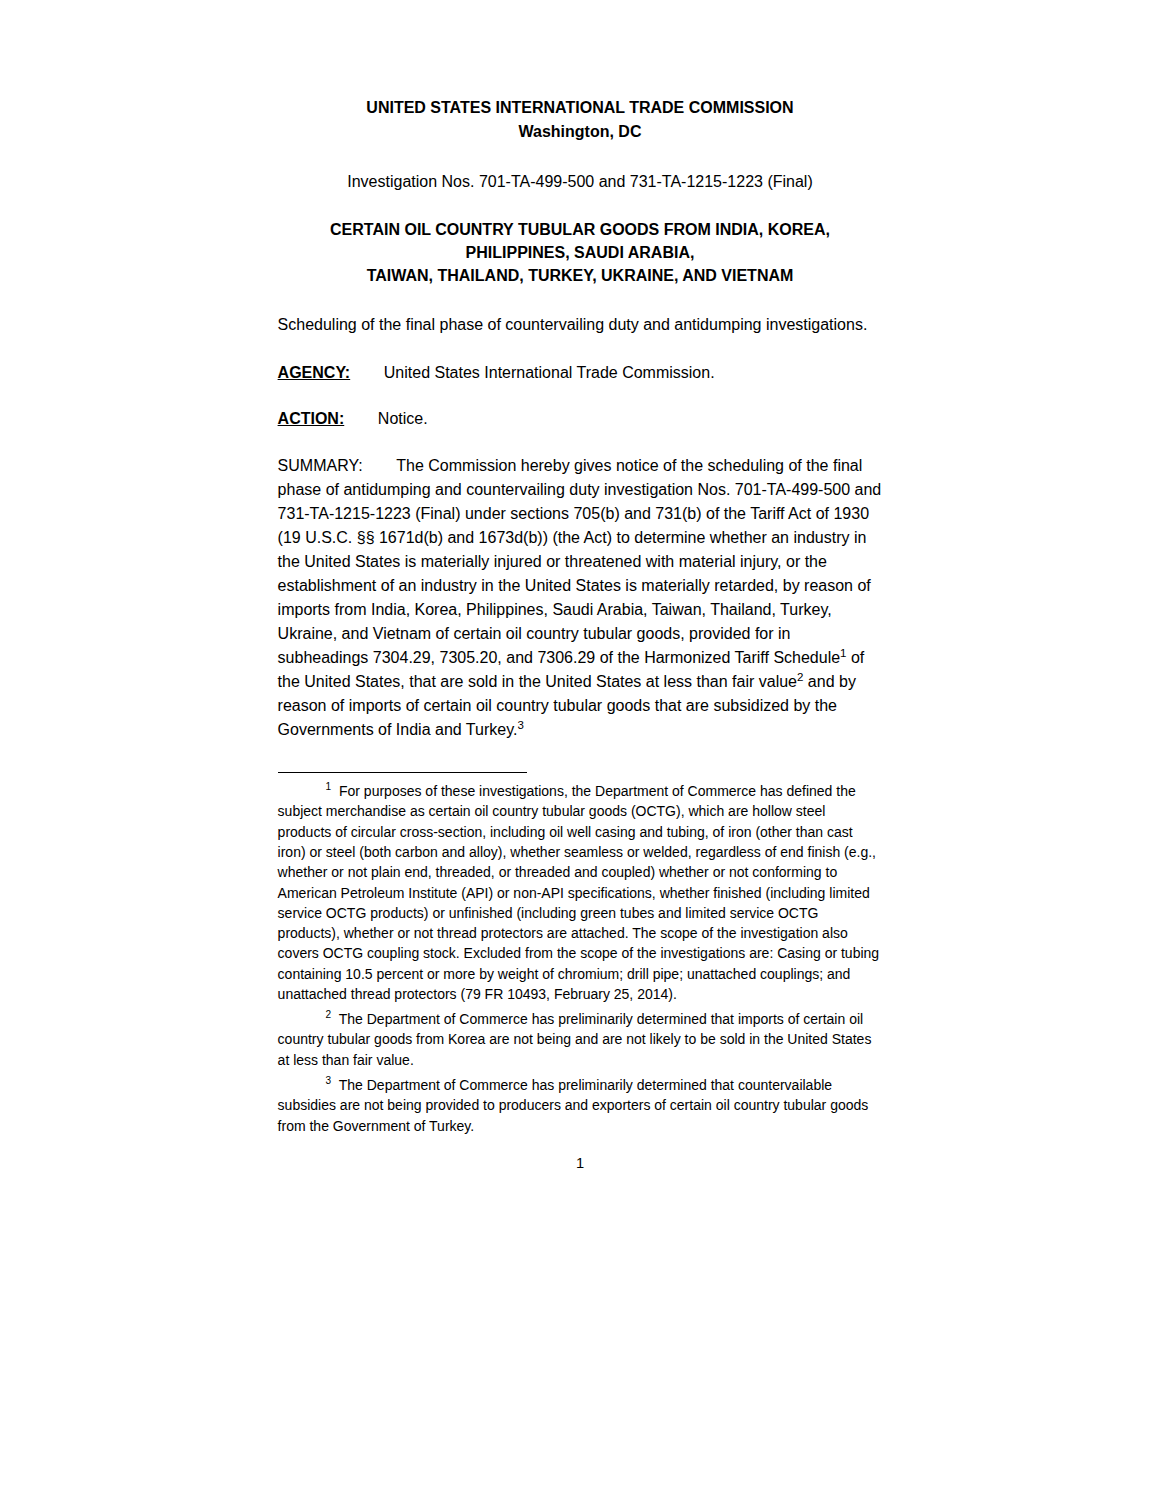UNITED STATES INTERNATIONAL TRADE COMMISSION
Washington, DC
Investigation Nos. 701-TA-499-500 and 731-TA-1215-1223 (Final)
CERTAIN OIL COUNTRY TUBULAR GOODS FROM INDIA, KOREA, PHILIPPINES, SAUDI ARABIA,
TAIWAN, THAILAND, TURKEY, UKRAINE, AND VIETNAM
Scheduling of the final phase of countervailing duty and antidumping investigations.
AGENCY: United States International Trade Commission.
ACTION: Notice.
SUMMARY: The Commission hereby gives notice of the scheduling of the final phase of antidumping and countervailing duty investigation Nos. 701-TA-499-500 and 731-TA-1215-1223 (Final) under sections 705(b) and 731(b) of the Tariff Act of 1930 (19 U.S.C. §§ 1671d(b) and 1673d(b)) (the Act) to determine whether an industry in the United States is materially injured or threatened with material injury, or the establishment of an industry in the United States is materially retarded, by reason of imports from India, Korea, Philippines, Saudi Arabia, Taiwan, Thailand, Turkey, Ukraine, and Vietnam of certain oil country tubular goods, provided for in subheadings 7304.29, 7305.20, and 7306.29 of the Harmonized Tariff Schedule1 of the United States, that are sold in the United States at less than fair value2 and by reason of imports of certain oil country tubular goods that are subsidized by the Governments of India and Turkey.3
1 For purposes of these investigations, the Department of Commerce has defined the subject merchandise as certain oil country tubular goods (OCTG), which are hollow steel products of circular cross-section, including oil well casing and tubing, of iron (other than cast iron) or steel (both carbon and alloy), whether seamless or welded, regardless of end finish (e.g., whether or not plain end, threaded, or threaded and coupled) whether or not conforming to American Petroleum Institute (API) or non-API specifications, whether finished (including limited service OCTG products) or unfinished (including green tubes and limited service OCTG products), whether or not thread protectors are attached. The scope of the investigation also covers OCTG coupling stock. Excluded from the scope of the investigations are: Casing or tubing containing 10.5 percent or more by weight of chromium; drill pipe; unattached couplings; and unattached thread protectors (79 FR 10493, February 25, 2014).
2 The Department of Commerce has preliminarily determined that imports of certain oil country tubular goods from Korea are not being and are not likely to be sold in the United States at less than fair value.
3 The Department of Commerce has preliminarily determined that countervailable subsidies are not being provided to producers and exporters of certain oil country tubular goods from the Government of Turkey.
1